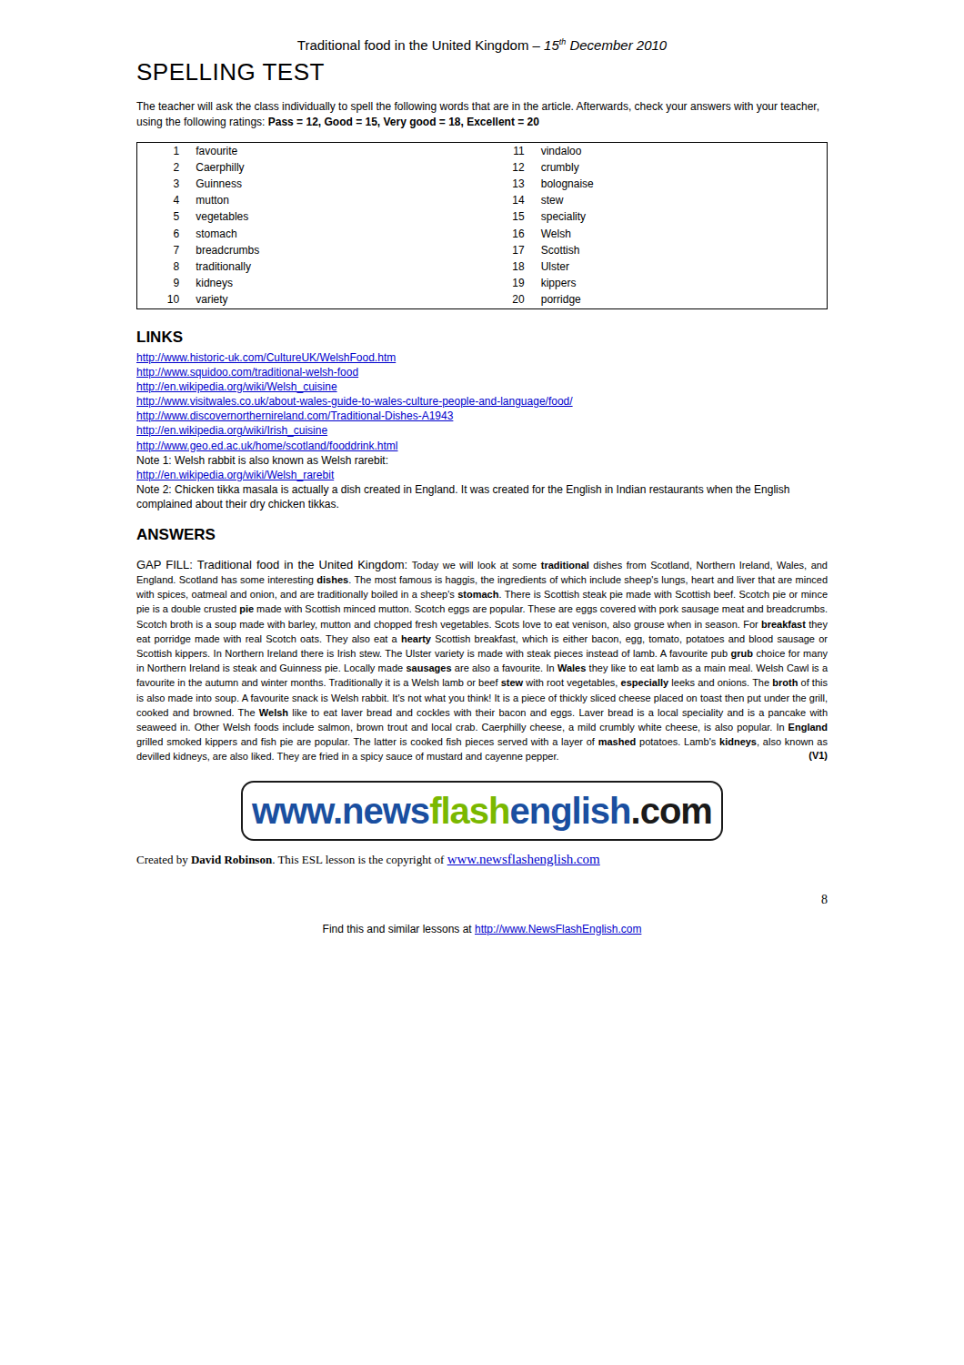Traditional food in the United Kingdom – 15th December 2010
SPELLING TEST
The teacher will ask the class individually to spell the following words that are in the article. Afterwards, check your answers with your teacher, using the following ratings: Pass = 12, Good = 15, Very good = 18, Excellent = 20
| 1 | favourite | 11 | vindaloo |
| 2 | Caerphilly | 12 | crumbly |
| 3 | Guinness | 13 | bolognaise |
| 4 | mutton | 14 | stew |
| 5 | vegetables | 15 | speciality |
| 6 | stomach | 16 | Welsh |
| 7 | breadcrumbs | 17 | Scottish |
| 8 | traditionally | 18 | Ulster |
| 9 | kidneys | 19 | kippers |
| 10 | variety | 20 | porridge |
LINKS
http://www.historic-uk.com/CultureUK/WelshFood.htm
http://www.squidoo.com/traditional-welsh-food
http://en.wikipedia.org/wiki/Welsh_cuisine
http://www.visitwales.co.uk/about-wales-guide-to-wales-culture-people-and-language/food/
http://www.discovernorthernireland.com/Traditional-Dishes-A1943
http://en.wikipedia.org/wiki/Irish_cuisine
http://www.geo.ed.ac.uk/home/scotland/fooddrink.html
Note 1: Welsh rabbit is also known as Welsh rarebit:
http://en.wikipedia.org/wiki/Welsh_rarebit
Note 2: Chicken tikka masala is actually a dish created in England. It was created for the English in Indian restaurants when the English complained about their dry chicken tikkas.
ANSWERS
GAP FILL: Traditional food in the United Kingdom: Today we will look at some traditional dishes from Scotland, Northern Ireland, Wales, and England. Scotland has some interesting dishes. The most famous is haggis, the ingredients of which include sheep's lungs, heart and liver that are minced with spices, oatmeal and onion, and are traditionally boiled in a sheep's stomach. There is Scottish steak pie made with Scottish beef. Scotch pie or mince pie is a double crusted pie made with Scottish minced mutton. Scotch eggs are popular. These are eggs covered with pork sausage meat and breadcrumbs. Scotch broth is a soup made with barley, mutton and chopped fresh vegetables. Scots love to eat venison, also grouse when in season. For breakfast they eat porridge made with real Scotch oats. They also eat a hearty Scottish breakfast, which is either bacon, egg, tomato, potatoes and blood sausage or Scottish kippers. In Northern Ireland there is Irish stew. The Ulster variety is made with steak pieces instead of lamb. A favourite pub grub choice for many in Northern Ireland is steak and Guinness pie. Locally made sausages are also a favourite. In Wales they like to eat lamb as a main meal. Welsh Cawl is a favourite in the autumn and winter months. Traditionally it is a Welsh lamb or beef stew with root vegetables, especially leeks and onions. The broth of this is also made into soup. A favourite snack is Welsh rabbit. It's not what you think! It is a piece of thickly sliced cheese placed on toast then put under the grill, cooked and browned. The Welsh like to eat laver bread and cockles with their bacon and eggs. Laver bread is a local speciality and is a pancake with seaweed in. Other Welsh foods include salmon, brown trout and local crab. Caerphilly cheese, a mild crumbly white cheese, is also popular. In England grilled smoked kippers and fish pie are popular. The latter is cooked fish pieces served with a layer of mashed potatoes. Lamb's kidneys, also known as devilled kidneys, are also liked. They are fried in a spicy sauce of mustard and cayenne pepper. (V1)
www. news flash english.com
Created by David Robinson. This ESL lesson is the copyright of www.newsflashenglish.com
8
Find this and similar lessons at http://www.NewsFlashEnglish.com